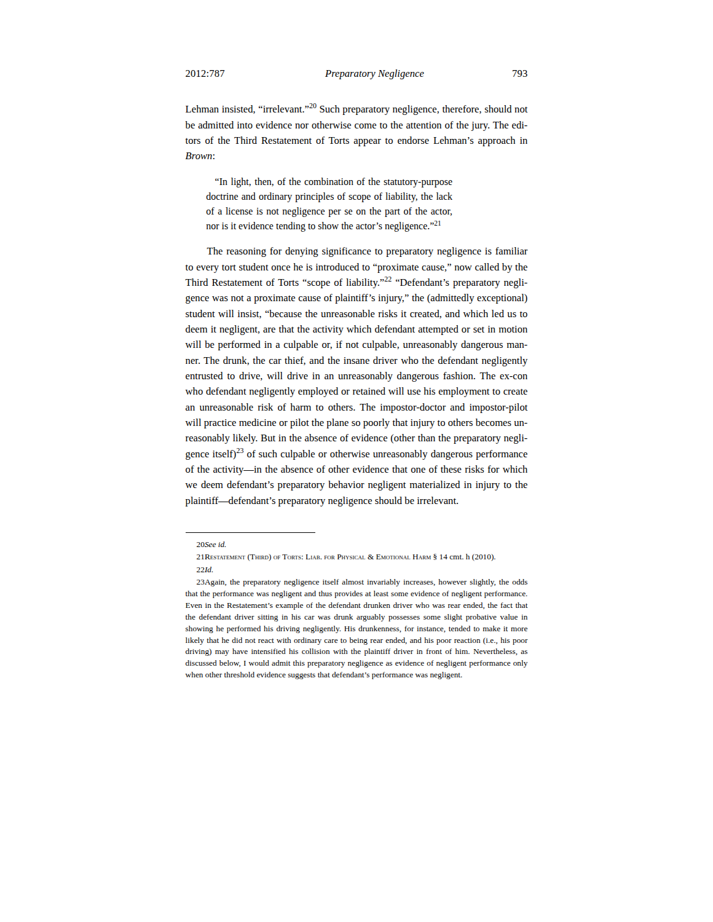2012:787 Preparatory Negligence 793
Lehman insisted, “irrelevant.”20 Such preparatory negligence, therefore, should not be admitted into evidence nor otherwise come to the attention of the jury. The editors of the Third Restatement of Torts appear to endorse Lehman’s approach in Brown:
“In light, then, of the combination of the statutory-purpose doctrine and ordinary principles of scope of liability, the lack of a license is not negligence per se on the part of the actor, nor is it evidence tending to show the actor’s negligence.”21
The reasoning for denying significance to preparatory negligence is familiar to every tort student once he is introduced to “proximate cause,” now called by the Third Restatement of Torts “scope of liability.”22 “Defendant’s preparatory negligence was not a proximate cause of plaintiff’s injury,” the (admittedly exceptional) student will insist, “because the unreasonable risks it created, and which led us to deem it negligent, are that the activity which defendant attempted or set in motion will be performed in a culpable or, if not culpable, unreasonably dangerous manner. The drunk, the car thief, and the insane driver who the defendant negligently entrusted to drive, will drive in an unreasonably dangerous fashion. The ex-con who defendant negligently employed or retained will use his employment to create an unreasonable risk of harm to others. The impostor-doctor and impostor-pilot will practice medicine or pilot the plane so poorly that injury to others becomes unreasonably likely. But in the absence of evidence (other than the preparatory negligence itself)23 of such culpable or otherwise unreasonably dangerous performance of the activity—in the absence of other evidence that one of these risks for which we deem defendant’s preparatory behavior negligent materialized in injury to the plaintiff—defendant’s preparatory negligence should be irrelevant.
20. See id.
21. Restatement (Third) of Torts: Liab. for Physical & Emotional Harm § 14 cmt. h (2010).
22. Id.
23. Again, the preparatory negligence itself almost invariably increases, however slightly, the odds that the performance was negligent and thus provides at least some evidence of negligent performance. Even in the Restatement’s example of the defendant drunken driver who was rear ended, the fact that the defendant driver sitting in his car was drunk arguably possesses some slight probative value in showing he performed his driving negligently. His drunkenness, for instance, tended to make it more likely that he did not react with ordinary care to being rear ended, and his poor reaction (i.e., his poor driving) may have intensified his collision with the plaintiff driver in front of him. Nevertheless, as discussed below, I would admit this preparatory negligence as evidence of negligent performance only when other threshold evidence suggests that defendant’s performance was negligent.